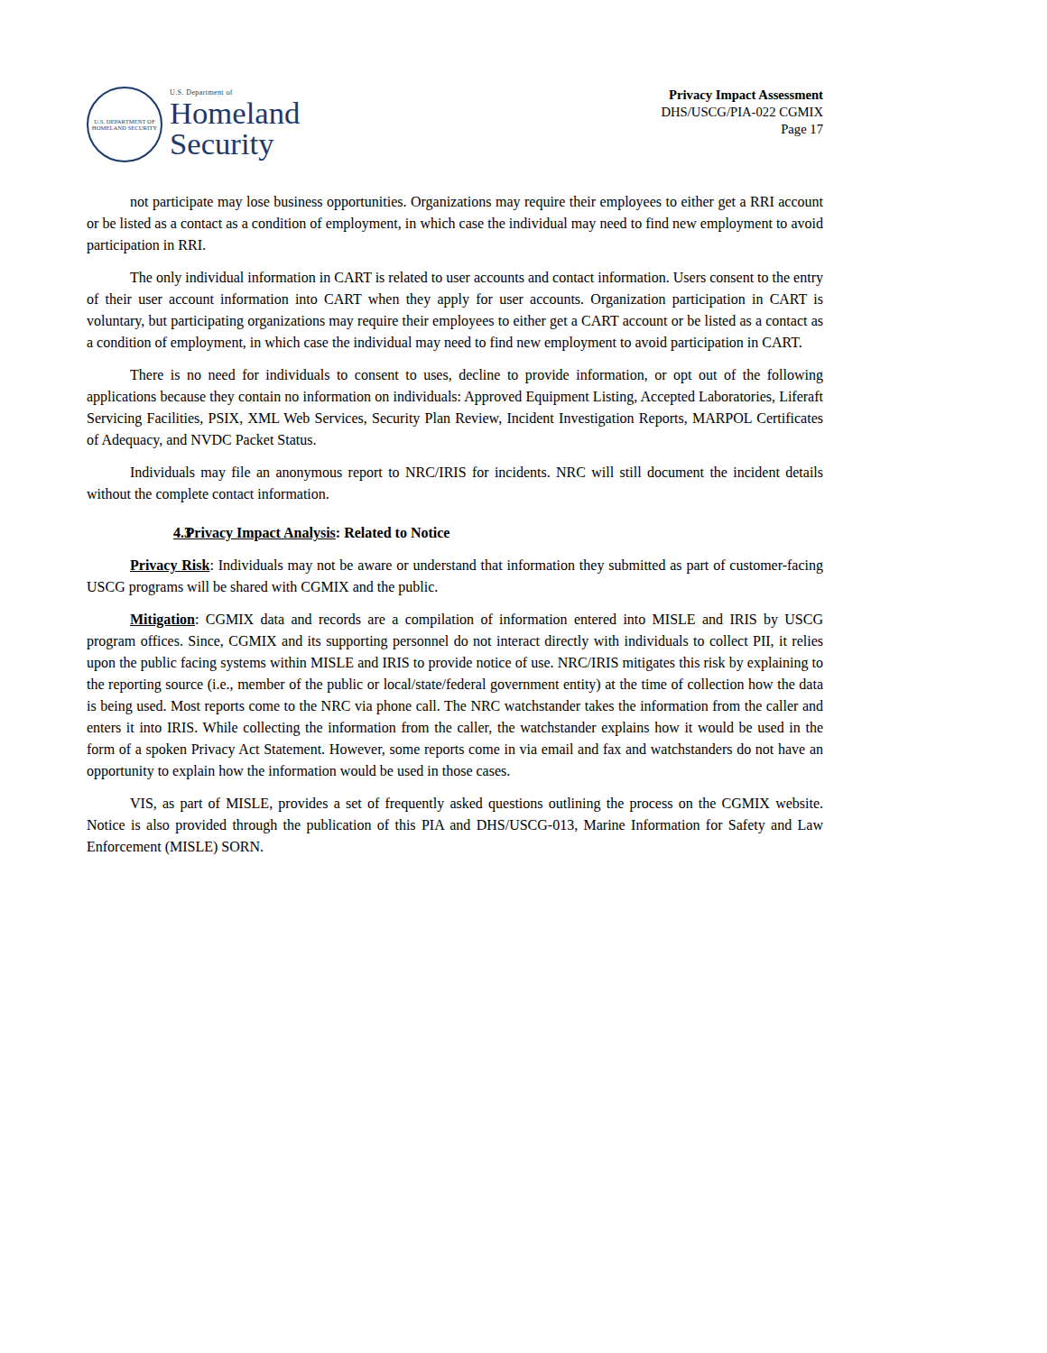U.S. DEPARTMENT OF HOMELAND SECURITY
U.S. Department of Homeland Security
Privacy Impact Assessment
DHS/USCG/PIA-022 CGMIX
Page 17
not participate may lose business opportunities. Organizations may require their employees to either get a RRI account or be listed as a contact as a condition of employment, in which case the individual may need to find new employment to avoid participation in RRI.
The only individual information in CART is related to user accounts and contact information. Users consent to the entry of their user account information into CART when they apply for user accounts. Organization participation in CART is voluntary, but participating organizations may require their employees to either get a CART account or be listed as a contact as a condition of employment, in which case the individual may need to find new employment to avoid participation in CART.
There is no need for individuals to consent to uses, decline to provide information, or opt out of the following applications because they contain no information on individuals: Approved Equipment Listing, Accepted Laboratories, Liferaft Servicing Facilities, PSIX, XML Web Services, Security Plan Review, Incident Investigation Reports, MARPOL Certificates of Adequacy, and NVDC Packet Status.
Individuals may file an anonymous report to NRC/IRIS for incidents. NRC will still document the incident details without the complete contact information.
4.3 Privacy Impact Analysis: Related to Notice
Privacy Risk: Individuals may not be aware or understand that information they submitted as part of customer-facing USCG programs will be shared with CGMIX and the public.
Mitigation: CGMIX data and records are a compilation of information entered into MISLE and IRIS by USCG program offices. Since, CGMIX and its supporting personnel do not interact directly with individuals to collect PII, it relies upon the public facing systems within MISLE and IRIS to provide notice of use. NRC/IRIS mitigates this risk by explaining to the reporting source (i.e., member of the public or local/state/federal government entity) at the time of collection how the data is being used. Most reports come to the NRC via phone call. The NRC watchstander takes the information from the caller and enters it into IRIS. While collecting the information from the caller, the watchstander explains how it would be used in the form of a spoken Privacy Act Statement. However, some reports come in via email and fax and watchstanders do not have an opportunity to explain how the information would be used in those cases.
VIS, as part of MISLE, provides a set of frequently asked questions outlining the process on the CGMIX website. Notice is also provided through the publication of this PIA and DHS/USCG-013, Marine Information for Safety and Law Enforcement (MISLE) SORN.